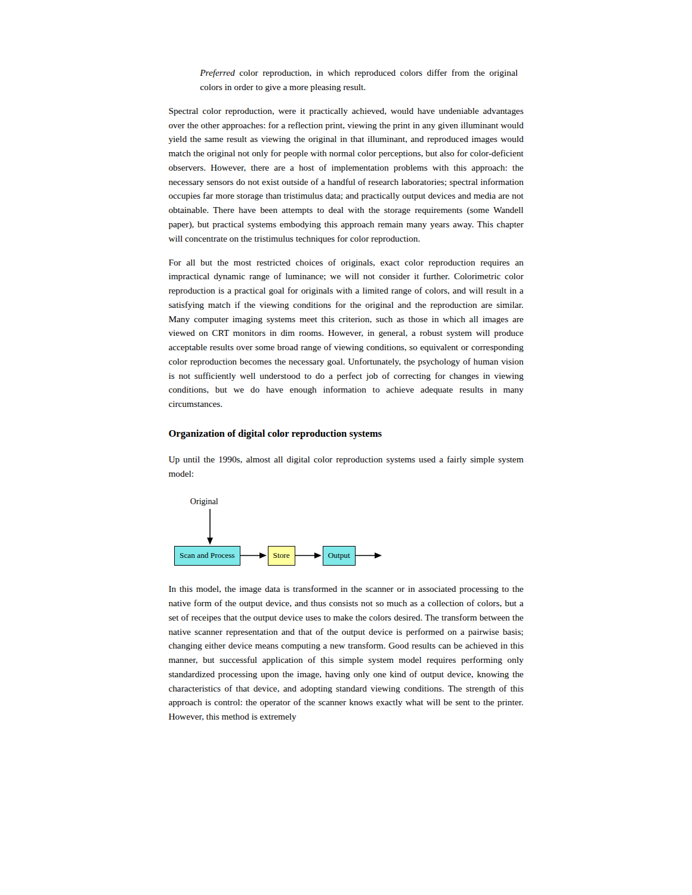Preferred color reproduction, in which reproduced colors differ from the original colors in order to give a more pleasing result.
Spectral color reproduction, were it practically achieved, would have undeniable advantages over the other approaches: for a reflection print, viewing the print in any given illuminant would yield the same result as viewing the original in that illuminant, and reproduced images would match the original not only for people with normal color perceptions, but also for color-deficient observers. However, there are a host of implementation problems with this approach: the necessary sensors do not exist outside of a handful of research laboratories; spectral information occupies far more storage than tristimulus data; and practically output devices and media are not obtainable. There have been attempts to deal with the storage requirements (some Wandell paper), but practical systems embodying this approach remain many years away. This chapter will concentrate on the tristimulus techniques for color reproduction.
For all but the most restricted choices of originals, exact color reproduction requires an impractical dynamic range of luminance; we will not consider it further. Colorimetric color reproduction is a practical goal for originals with a limited range of colors, and will result in a satisfying match if the viewing conditions for the original and the reproduction are similar. Many computer imaging systems meet this criterion, such as those in which all images are viewed on CRT monitors in dim rooms. However, in general, a robust system will produce acceptable results over some broad range of viewing conditions, so equivalent or corresponding color reproduction becomes the necessary goal. Unfortunately, the psychology of human vision is not sufficiently well understood to do a perfect job of correcting for changes in viewing conditions, but we do have enough information to achieve adequate results in many circumstances.
Organization of digital color reproduction systems
Up until the 1990s, almost all digital color reproduction systems used a fairly simple system model:
Original
Scan and Process
Store
Output
In this model, the image data is transformed in the scanner or in associated processing to the native form of the output device, and thus consists not so much as a collection of colors, but a set of receipes that the output device uses to make the colors desired. The transform between the native scanner representation and that of the output device is performed on a pairwise basis; changing either device means computing a new transform. Good results can be achieved in this manner, but successful application of this simple system model requires performing only standardized processing upon the image, having only one kind of output device, knowing the characteristics of that device, and adopting standard viewing conditions. The strength of this approach is control: the operator of the scanner knows exactly what will be sent to the printer. However, this method is extremely